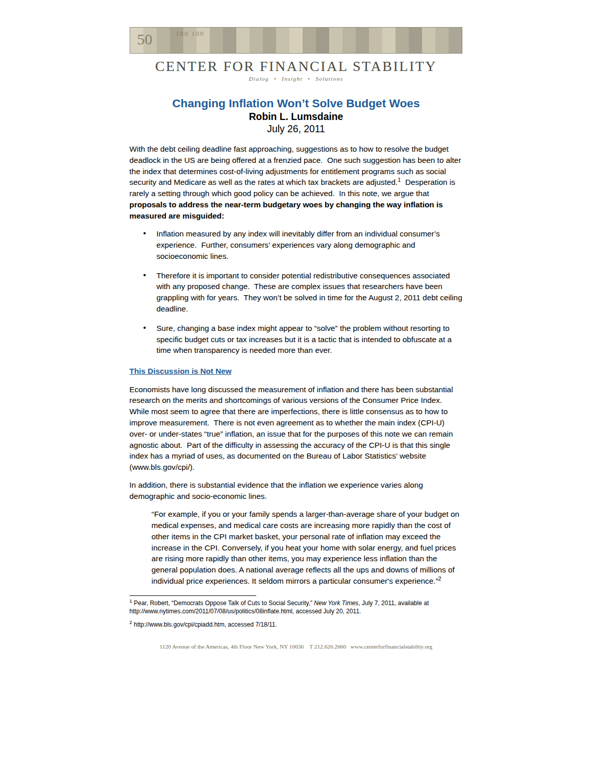CENTER FOR FINANCIAL STABILITY
Dialog • Insight • Solutions
Changing Inflation Won’t Solve Budget Woes
Robin L. Lumsdaine
July 26, 2011
With the debt ceiling deadline fast approaching, suggestions as to how to resolve the budget deadlock in the US are being offered at a frenzied pace. One such suggestion has been to alter the index that determines cost-of-living adjustments for entitlement programs such as social security and Medicare as well as the rates at which tax brackets are adjusted.1 Desperation is rarely a setting through which good policy can be achieved. In this note, we argue that proposals to address the near-term budgetary woes by changing the way inflation is measured are misguided:
Inflation measured by any index will inevitably differ from an individual consumer’s experience. Further, consumers’ experiences vary along demographic and socioeconomic lines.
Therefore it is important to consider potential redistributive consequences associated with any proposed change. These are complex issues that researchers have been grappling with for years. They won’t be solved in time for the August 2, 2011 debt ceiling deadline.
Sure, changing a base index might appear to “solve” the problem without resorting to specific budget cuts or tax increases but it is a tactic that is intended to obfuscate at a time when transparency is needed more than ever.
This Discussion is Not New
Economists have long discussed the measurement of inflation and there has been substantial research on the merits and shortcomings of various versions of the Consumer Price Index. While most seem to agree that there are imperfections, there is little consensus as to how to improve measurement. There is not even agreement as to whether the main index (CPI-U) over- or under-states “true” inflation, an issue that for the purposes of this note we can remain agnostic about. Part of the difficulty in assessing the accuracy of the CPI-U is that this single index has a myriad of uses, as documented on the Bureau of Labor Statistics’ website (www.bls.gov/cpi/).
In addition, there is substantial evidence that the inflation we experience varies along demographic and socio-economic lines.
“For example, if you or your family spends a larger-than-average share of your budget on medical expenses, and medical care costs are increasing more rapidly than the cost of other items in the CPI market basket, your personal rate of inflation may exceed the increase in the CPI. Conversely, if you heat your home with solar energy, and fuel prices are rising more rapidly than other items, you may experience less inflation than the general population does. A national average reflects all the ups and downs of millions of individual price experiences. It seldom mirrors a particular consumer's experience.”2
1 Pear, Robert, “Democrats Oppose Talk of Cuts to Social Security,” New York Times, July 7, 2011, available at http://www.nytimes.com/2011/07/08/us/politics/08inflate.html, accessed July 20, 2011.
2 http://www.bls.gov/cpi/cpiadd.htm, accessed 7/18/11.
1120 Avenue of the Americas, 4th Floor New York, NY 10036 T 212.626.2660 www.centerforfinancialstability.org